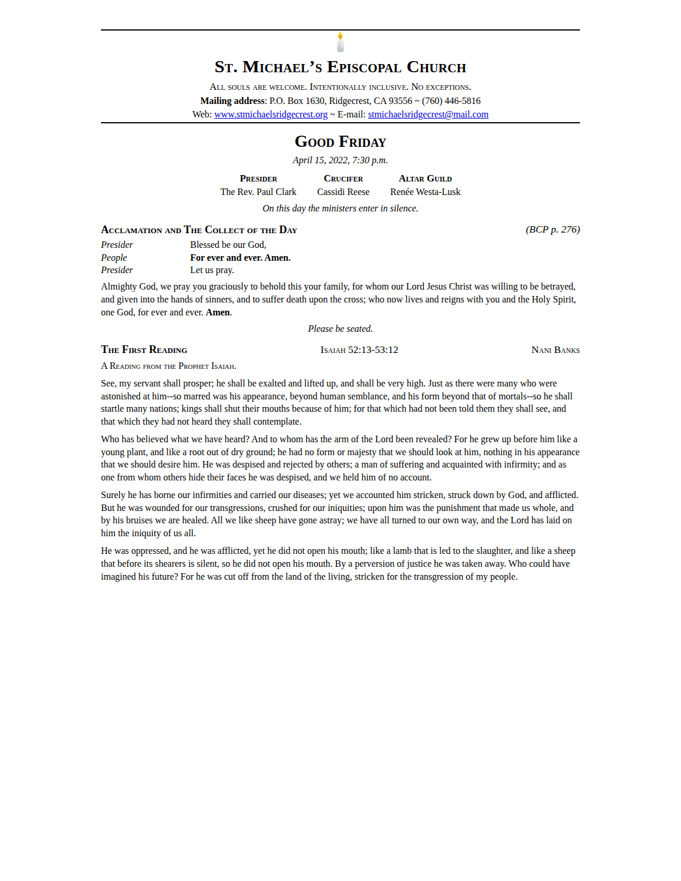🕯️
St. Michael’s Episcopal Church
All souls are welcome. Intentionally inclusive. No exceptions.
Mailing address: P.O. Box 1630, Ridgecrest, CA 93556 ~ (760) 446-5816
Web: www.stmichaelsridgecrest.org ~ E-mail: stmichaelsridgecrest@mail.com
Good Friday
April 15, 2022, 7:30 p.m.
| Presider | Crucifer | Altar Guild |
| --- | --- | --- |
| The Rev. Paul Clark | Cassidi Reese | Renée Westa-Lusk |
On this day the ministers enter in silence.
(BCP p. 276) Acclamation and The Collect of the Day
Presider
Blessed be our God,
People
For ever and ever. Amen.
Presider
Let us pray.
Almighty God, we pray you graciously to behold this your family, for whom our Lord Jesus Christ was willing to be betrayed, and given into the hands of sinners, and to suffer death upon the cross; who now lives and reigns with you and the Holy Spirit, one God, for ever and ever. Amen.
Please be seated.
The First Reading Isaiah 52:13-53:12 Nani Banks
A Reading from the Prophet Isaiah.
See, my servant shall prosper; he shall be exalted and lifted up, and shall be very high. Just as there were many who were astonished at him--so marred was his appearance, beyond human semblance, and his form beyond that of mortals--so he shall startle many nations; kings shall shut their mouths because of him; for that which had not been told them they shall see, and that which they had not heard they shall contemplate.
Who has believed what we have heard? And to whom has the arm of the Lord been revealed? For he grew up before him like a young plant, and like a root out of dry ground; he had no form or majesty that we should look at him, nothing in his appearance that we should desire him. He was despised and rejected by others; a man of suffering and acquainted with infirmity; and as one from whom others hide their faces he was despised, and we held him of no account.
Surely he has borne our infirmities and carried our diseases; yet we accounted him stricken, struck down by God, and afflicted. But he was wounded for our transgressions, crushed for our iniquities; upon him was the punishment that made us whole, and by his bruises we are healed. All we like sheep have gone astray; we have all turned to our own way, and the Lord has laid on him the iniquity of us all.
He was oppressed, and he was afflicted, yet he did not open his mouth; like a lamb that is led to the slaughter, and like a sheep that before its shearers is silent, so he did not open his mouth. By a perversion of justice he was taken away. Who could have imagined his future? For he was cut off from the land of the living, stricken for the transgression of my people.